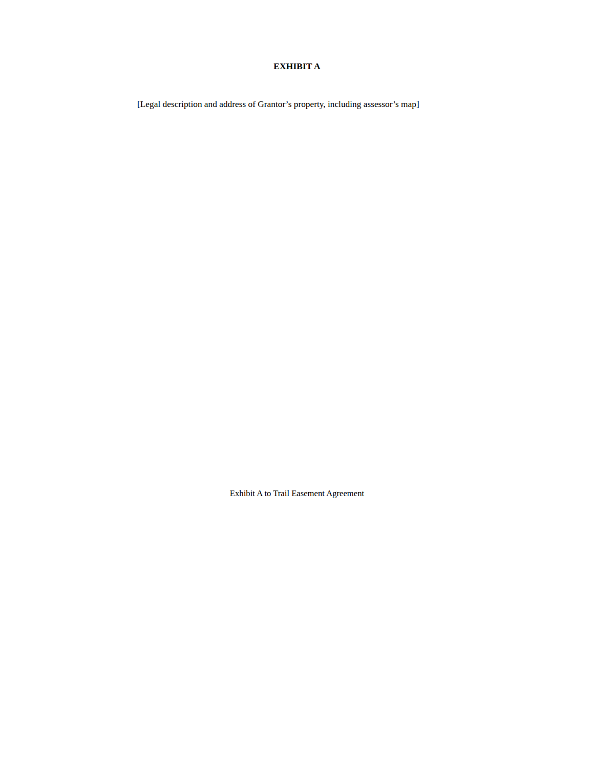EXHIBIT A
[Legal description and address of Grantor’s property, including assessor’s map]
Exhibit A to Trail Easement Agreement